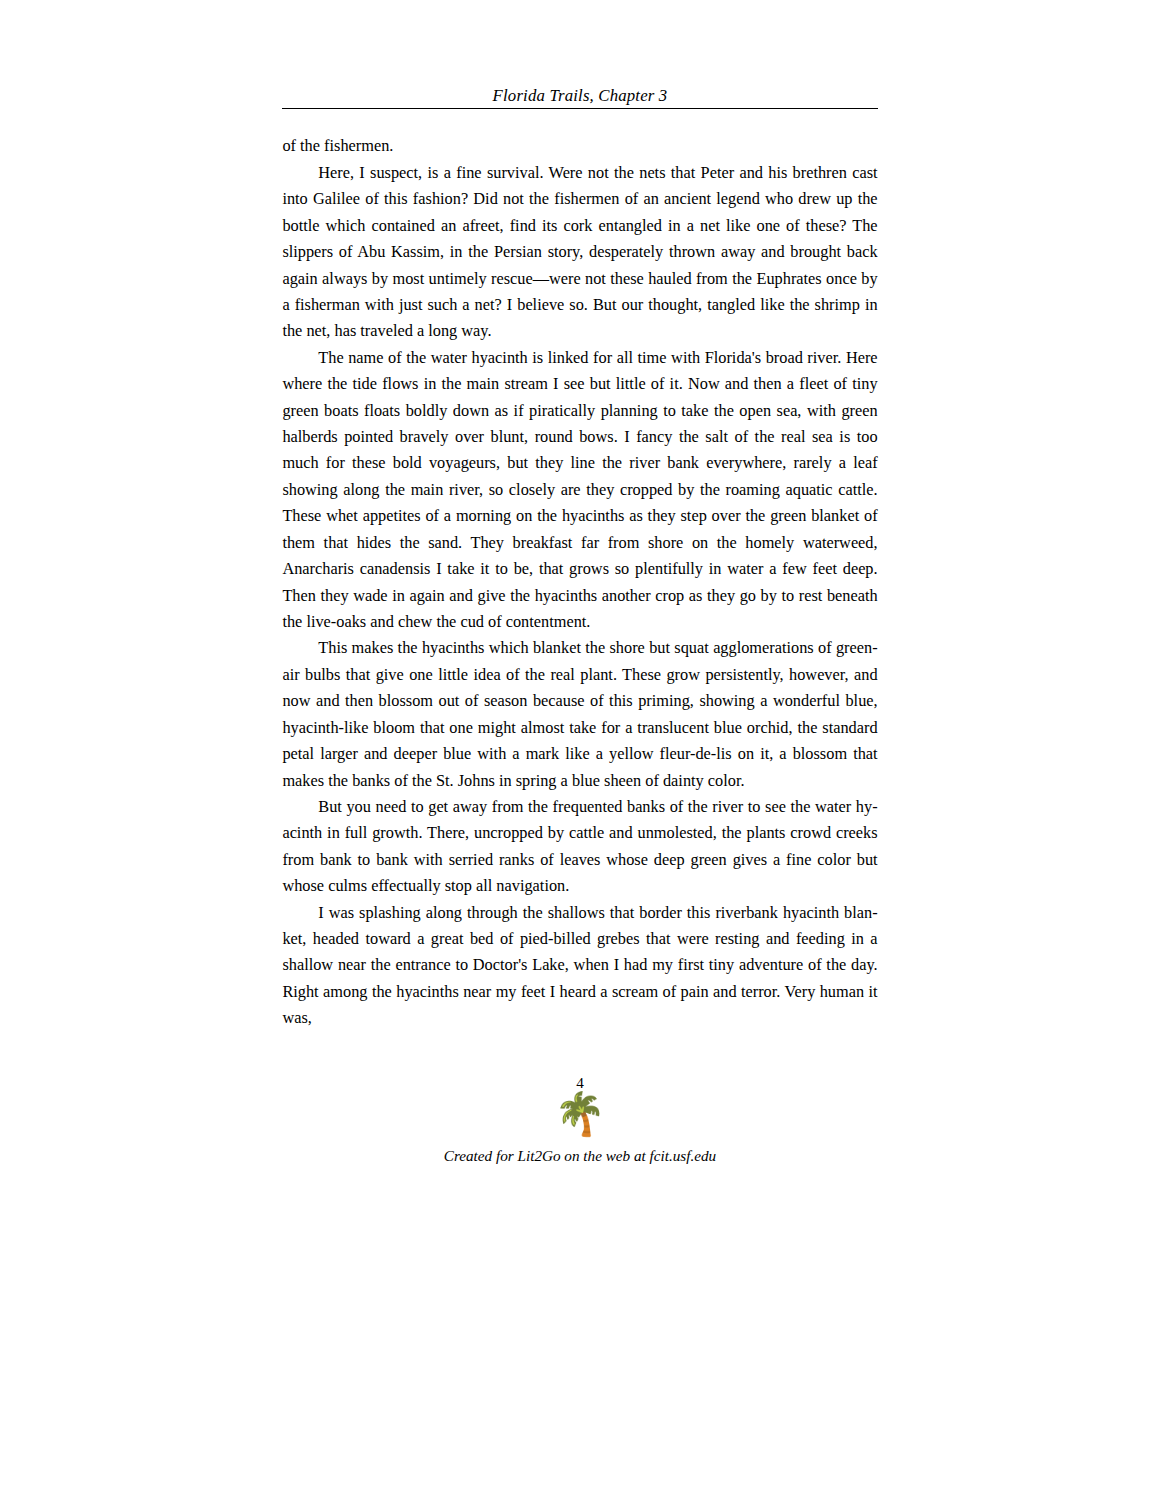Florida Trails, Chapter 3
of the fishermen.
Here, I suspect, is a fine survival. Were not the nets that Peter and his brethren cast into Galilee of this fashion? Did not the fishermen of an ancient legend who drew up the bottle which contained an afreet, find its cork entangled in a net like one of these? The slippers of Abu Kassim, in the Persian story, desperately thrown away and brought back again always by most untimely rescue—were not these hauled from the Euphrates once by a fisherman with just such a net? I believe so. But our thought, tangled like the shrimp in the net, has traveled a long way.
The name of the water hyacinth is linked for all time with Florida's broad river. Here where the tide flows in the main stream I see but little of it. Now and then a fleet of tiny green boats floats boldly down as if piratically planning to take the open sea, with green halberds pointed bravely over blunt, round bows. I fancy the salt of the real sea is too much for these bold voyageurs, but they line the river bank everywhere, rarely a leaf showing along the main river, so closely are they cropped by the roaming aquatic cattle. These whet appetites of a morning on the hyacinths as they step over the green blanket of them that hides the sand. They breakfast far from shore on the homely waterweed, Anarcharis canadensis I take it to be, that grows so plentifully in water a few feet deep. Then they wade in again and give the hyacinths another crop as they go by to rest beneath the live-oaks and chew the cud of contentment.
This makes the hyacinths which blanket the shore but squat agglomerations of green-air bulbs that give one little idea of the real plant. These grow persistently, however, and now and then blossom out of season because of this priming, showing a wonderful blue, hyacinth-like bloom that one might almost take for a translucent blue orchid, the standard petal larger and deeper blue with a mark like a yellow fleur-de-lis on it, a blossom that makes the banks of the St. Johns in spring a blue sheen of dainty color.
But you need to get away from the frequented banks of the river to see the water hyacinth in full growth. There, uncropped by cattle and unmolested, the plants crowd creeks from bank to bank with serried ranks of leaves whose deep green gives a fine color but whose culms effectually stop all navigation.
I was splashing along through the shallows that border this riverbank hyacinth blanket, headed toward a great bed of pied-billed grebes that were resting and feeding in a shallow near the entrance to Doctor's Lake, when I had my first tiny adventure of the day. Right among the hyacinths near my feet I heard a scream of pain and terror. Very human it was,
4
🌴
Created for Lit2Go on the web at fcit.usf.edu